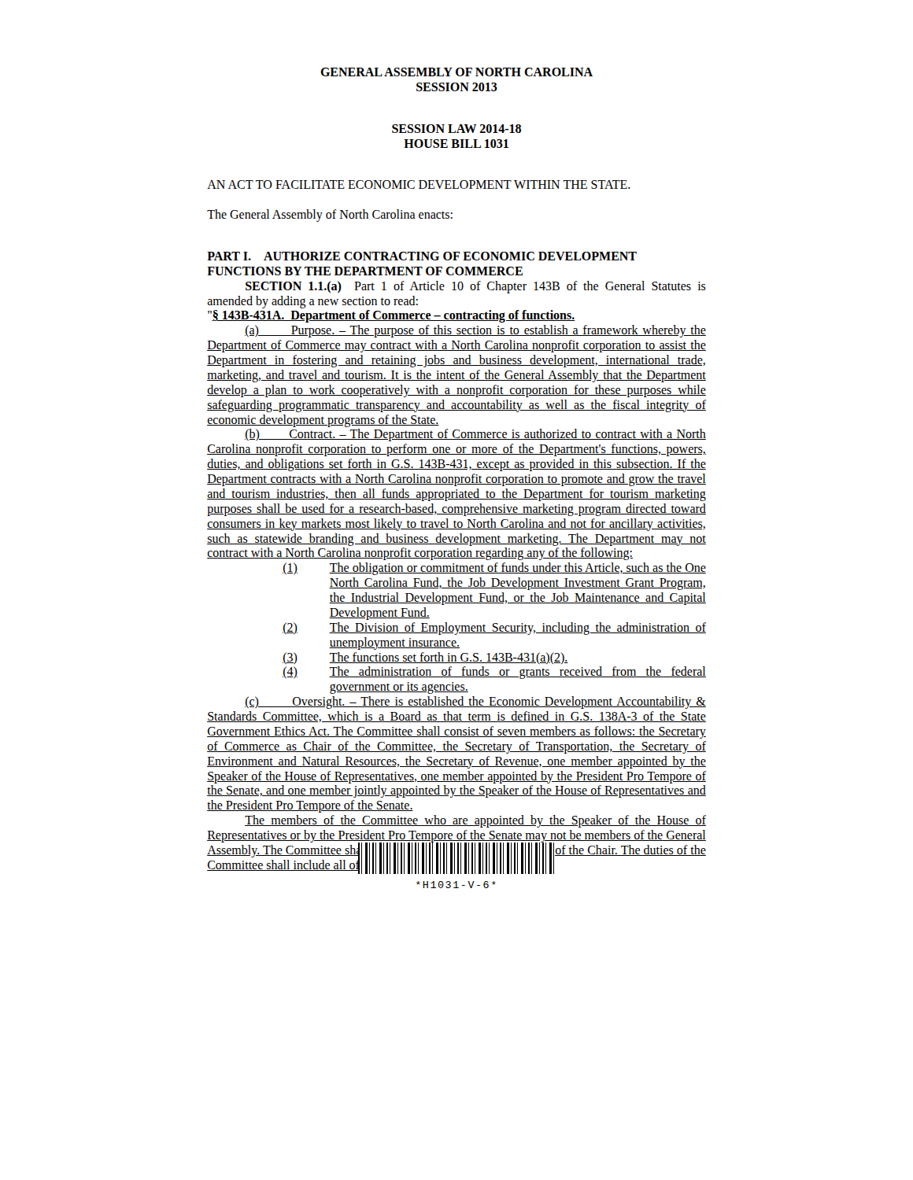GENERAL ASSEMBLY OF NORTH CAROLINA
SESSION 2013
SESSION LAW 2014-18
HOUSE BILL 1031
AN ACT TO FACILITATE ECONOMIC DEVELOPMENT WITHIN THE STATE.
The General Assembly of North Carolina enacts:
PART I. AUTHORIZE CONTRACTING OF ECONOMIC DEVELOPMENT FUNCTIONS BY THE DEPARTMENT OF COMMERCE
SECTION 1.1.(a) Part 1 of Article 10 of Chapter 143B of the General Statutes is amended by adding a new section to read:
"§ 143B-431A. Department of Commerce – contracting of functions.
(a) Purpose. – The purpose of this section is to establish a framework whereby the Department of Commerce may contract with a North Carolina nonprofit corporation to assist the Department in fostering and retaining jobs and business development, international trade, marketing, and travel and tourism. It is the intent of the General Assembly that the Department develop a plan to work cooperatively with a nonprofit corporation for these purposes while safeguarding programmatic transparency and accountability as well as the fiscal integrity of economic development programs of the State.
(b) Contract. – The Department of Commerce is authorized to contract with a North Carolina nonprofit corporation to perform one or more of the Department's functions, powers, duties, and obligations set forth in G.S. 143B-431, except as provided in this subsection. If the Department contracts with a North Carolina nonprofit corporation to promote and grow the travel and tourism industries, then all funds appropriated to the Department for tourism marketing purposes shall be used for a research-based, comprehensive marketing program directed toward consumers in key markets most likely to travel to North Carolina and not for ancillary activities, such as statewide branding and business development marketing. The Department may not contract with a North Carolina nonprofit corporation regarding any of the following:
(1)
The obligation or commitment of funds under this Article, such as the One North Carolina Fund, the Job Development Investment Grant Program, the Industrial Development Fund, or the Job Maintenance and Capital Development Fund.
(2)
The Division of Employment Security, including the administration of unemployment insurance.
(3)
The functions set forth in G.S. 143B-431(a)(2).
(4)
The administration of funds or grants received from the federal government or its agencies.
(c) Oversight. – There is established the Economic Development Accountability & Standards Committee, which is a Board as that term is defined in G.S. 138A-3 of the State Government Ethics Act. The Committee shall consist of seven members as follows: the Secretary of Commerce as Chair of the Committee, the Secretary of Transportation, the Secretary of Environment and Natural Resources, the Secretary of Revenue, one member appointed by the Speaker of the House of Representatives, one member appointed by the President Pro Tempore of the Senate, and one member jointly appointed by the Speaker of the House of Representatives and the President Pro Tempore of the Senate.
The members of the Committee who are appointed by the Speaker of the House of Representatives or by the President Pro Tempore of the Senate may not be members of the General Assembly. The Committee shall meet at least quarterly upon the call of the Chair. The duties of the Committee shall include all of the following:
*H1031-V-6*